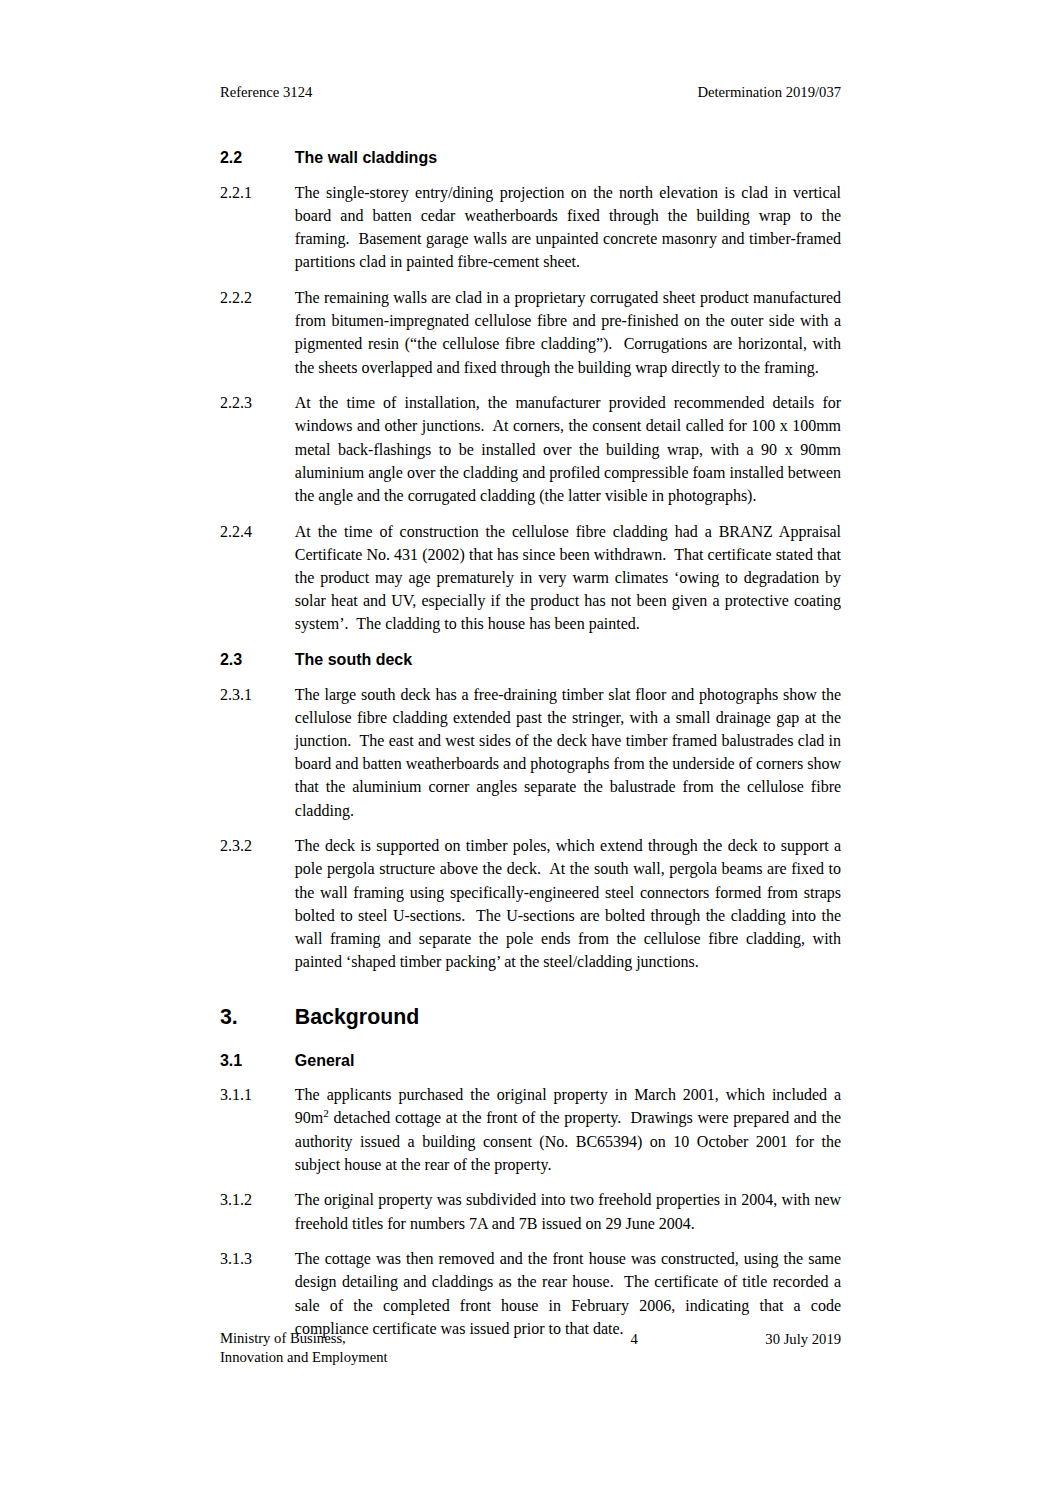Reference 3124
Determination 2019/037
2.2 The wall claddings
2.2.1 The single-storey entry/dining projection on the north elevation is clad in vertical board and batten cedar weatherboards fixed through the building wrap to the framing. Basement garage walls are unpainted concrete masonry and timber-framed partitions clad in painted fibre-cement sheet.
2.2.2 The remaining walls are clad in a proprietary corrugated sheet product manufactured from bitumen-impregnated cellulose fibre and pre-finished on the outer side with a pigmented resin (“the cellulose fibre cladding”). Corrugations are horizontal, with the sheets overlapped and fixed through the building wrap directly to the framing.
2.2.3 At the time of installation, the manufacturer provided recommended details for windows and other junctions. At corners, the consent detail called for 100 x 100mm metal back-flashings to be installed over the building wrap, with a 90 x 90mm aluminium angle over the cladding and profiled compressible foam installed between the angle and the corrugated cladding (the latter visible in photographs).
2.2.4 At the time of construction the cellulose fibre cladding had a BRANZ Appraisal Certificate No. 431 (2002) that has since been withdrawn. That certificate stated that the product may age prematurely in very warm climates ‘owing to degradation by solar heat and UV, especially if the product has not been given a protective coating system’. The cladding to this house has been painted.
2.3 The south deck
2.3.1 The large south deck has a free-draining timber slat floor and photographs show the cellulose fibre cladding extended past the stringer, with a small drainage gap at the junction. The east and west sides of the deck have timber framed balustrades clad in board and batten weatherboards and photographs from the underside of corners show that the aluminium corner angles separate the balustrade from the cellulose fibre cladding.
2.3.2 The deck is supported on timber poles, which extend through the deck to support a pole pergola structure above the deck. At the south wall, pergola beams are fixed to the wall framing using specifically-engineered steel connectors formed from straps bolted to steel U-sections. The U-sections are bolted through the cladding into the wall framing and separate the pole ends from the cellulose fibre cladding, with painted ‘shaped timber packing’ at the steel/cladding junctions.
3. Background
3.1 General
3.1.1 The applicants purchased the original property in March 2001, which included a 90m2 detached cottage at the front of the property. Drawings were prepared and the authority issued a building consent (No. BC65394) on 10 October 2001 for the subject house at the rear of the property.
3.1.2 The original property was subdivided into two freehold properties in 2004, with new freehold titles for numbers 7A and 7B issued on 29 June 2004.
3.1.3 The cottage was then removed and the front house was constructed, using the same design detailing and claddings as the rear house. The certificate of title recorded a sale of the completed front house in February 2006, indicating that a code compliance certificate was issued prior to that date.
Ministry of Business,
Innovation and Employment
4
30 July 2019